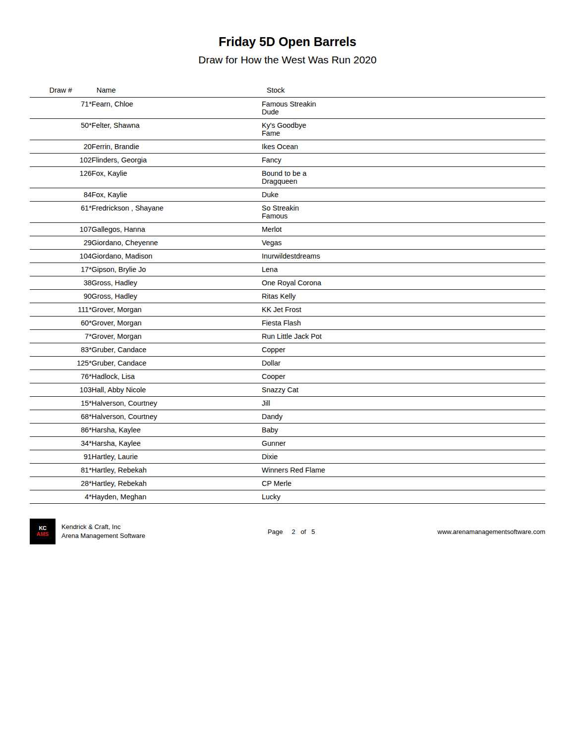Friday 5D Open Barrels
Draw for How the West Was Run 2020
| Draw # | Name | Stock |
| --- | --- | --- |
| 71* | Fearn, Chloe | Famous Streakin Dude |
| 50* | Felter, Shawna | Ky's Goodbye Fame |
| 20 | Ferrin, Brandie | Ikes Ocean |
| 102 | Flinders, Georgia | Fancy |
| 126 | Fox, Kaylie | Bound to be a Dragqueen |
| 84 | Fox, Kaylie | Duke |
| 61* | Fredrickson , Shayane | So Streakin Famous |
| 107 | Gallegos, Hanna | Merlot |
| 29 | Giordano, Cheyenne | Vegas |
| 104 | Giordano, Madison | Inurwildestdreams |
| 17* | Gipson, Brylie Jo | Lena |
| 38 | Gross, Hadley | One Royal Corona |
| 90 | Gross, Hadley | Ritas Kelly |
| 111* | Grover, Morgan | KK Jet Frost |
| 60* | Grover, Morgan | Fiesta Flash |
| 7* | Grover, Morgan | Run Little Jack Pot |
| 83* | Gruber, Candace | Copper |
| 125* | Gruber, Candace | Dollar |
| 76* | Hadlock, Lisa | Cooper |
| 103 | Hall, Abby Nicole | Snazzy Cat |
| 15* | Halverson, Courtney | Jill |
| 68* | Halverson, Courtney | Dandy |
| 86* | Harsha, Kaylee | Baby |
| 34* | Harsha, Kaylee | Gunner |
| 91 | Hartley, Laurie | Dixie |
| 81* | Hartley, Rebekah | Winners Red Flame |
| 28* | Hartley, Rebekah | CP Merle |
| 4* | Hayden, Meghan | Lucky |
KC AMS
Kendrick & Craft, Inc
Arena Management Software
Page 2 of 5
www.arenamanagementsoftware.com